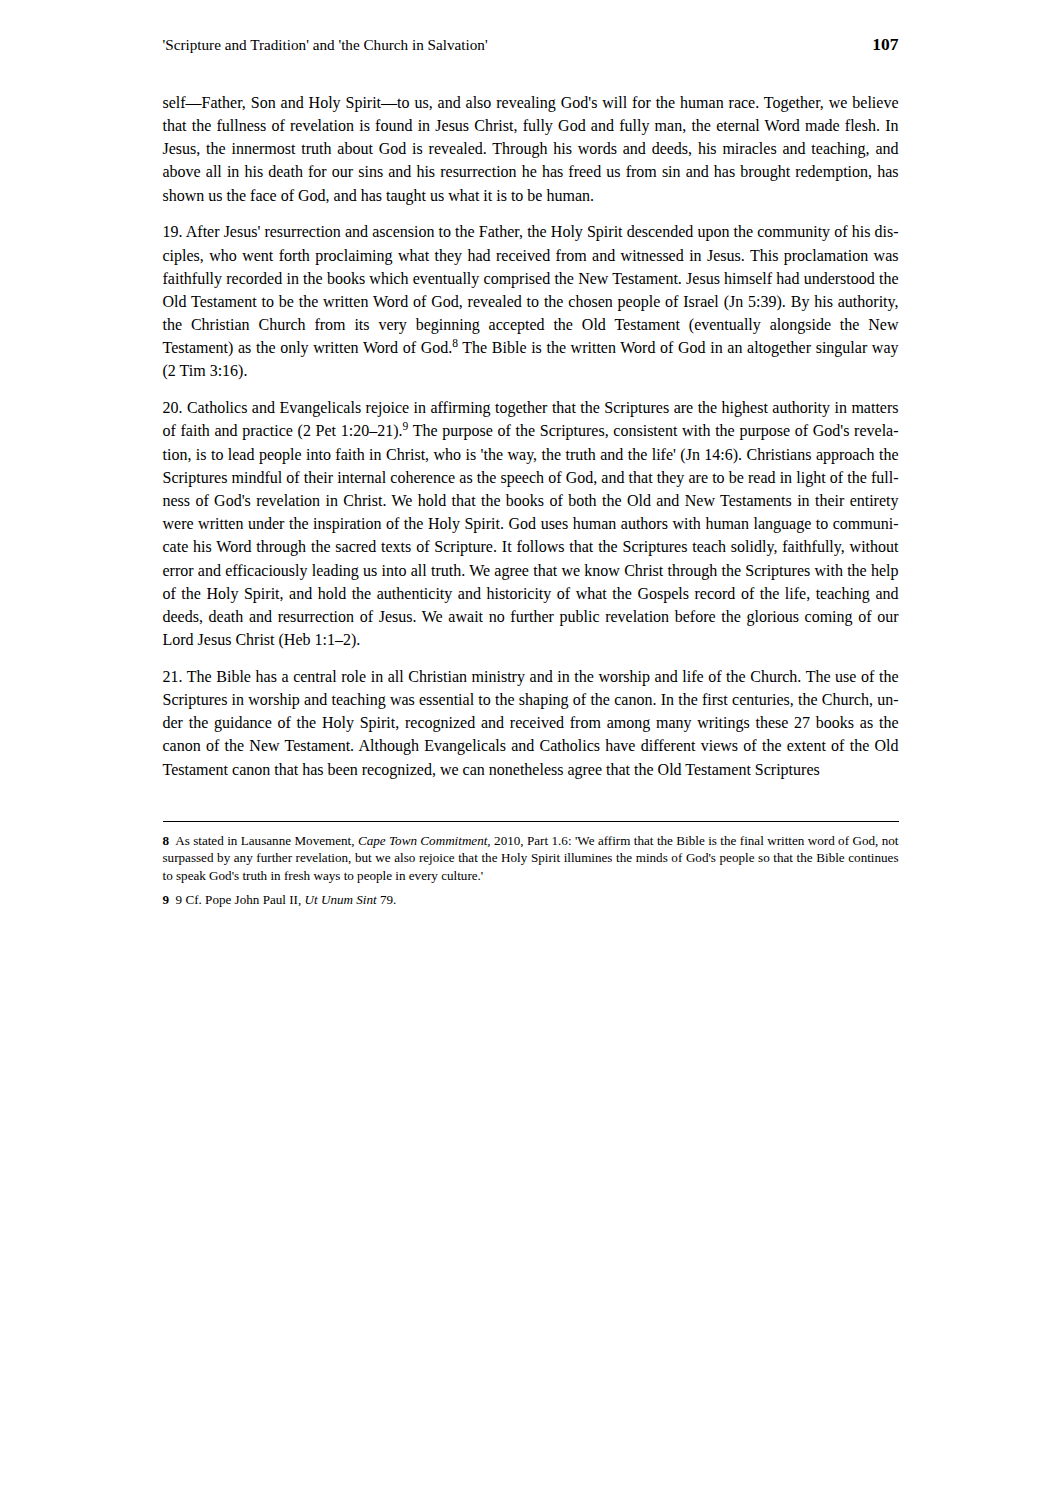'Scripture and Tradition' and 'the Church in Salvation' 107
self—Father, Son and Holy Spirit—to us, and also revealing God's will for the human race. Together, we believe that the fullness of revelation is found in Jesus Christ, fully God and fully man, the eternal Word made flesh. In Jesus, the innermost truth about God is revealed. Through his words and deeds, his miracles and teaching, and above all in his death for our sins and his resurrection he has freed us from sin and has brought redemption, has shown us the face of God, and has taught us what it is to be human.
19. After Jesus' resurrection and ascension to the Father, the Holy Spirit descended upon the community of his disciples, who went forth proclaiming what they had received from and witnessed in Jesus. This proclamation was faithfully recorded in the books which eventually comprised the New Testament. Jesus himself had understood the Old Testament to be the written Word of God, revealed to the chosen people of Israel (Jn 5:39). By his authority, the Christian Church from its very beginning accepted the Old Testament (eventually alongside the New Testament) as the only written Word of God.8 The Bible is the written Word of God in an altogether singular way (2 Tim 3:16).
20. Catholics and Evangelicals rejoice in affirming together that the Scriptures are the highest authority in matters of faith and practice (2 Pet 1:20–21).9 The purpose of the Scriptures, consistent with the purpose of God's revelation, is to lead people into faith in Christ, who is 'the way, the truth and the life' (Jn 14:6). Christians approach the Scriptures mindful of their internal coherence as the speech of God, and that they are to be read in light of the fullness of God's revelation in Christ. We hold that the books of both the Old and New Testaments in their entirety were written under the inspiration of the Holy Spirit. God uses human authors with human language to communicate his Word through the sacred texts of Scripture. It follows that the Scriptures teach solidly, faithfully, without error and efficaciously leading us into all truth. We agree that we know Christ through the Scriptures with the help of the Holy Spirit, and hold the authenticity and historicity of what the Gospels record of the life, teaching and deeds, death and resurrection of Jesus. We await no further public revelation before the glorious coming of our Lord Jesus Christ (Heb 1:1–2).
21. The Bible has a central role in all Christian ministry and in the worship and life of the Church. The use of the Scriptures in worship and teaching was essential to the shaping of the canon. In the first centuries, the Church, under the guidance of the Holy Spirit, recognized and received from among many writings these 27 books as the canon of the New Testament. Although Evangelicals and Catholics have different views of the extent of the Old Testament canon that has been recognized, we can nonetheless agree that the Old Testament Scriptures
8 As stated in Lausanne Movement, Cape Town Commitment, 2010, Part 1.6: 'We affirm that the Bible is the final written word of God, not surpassed by any further revelation, but we also rejoice that the Holy Spirit illumines the minds of God's people so that the Bible continues to speak God's truth in fresh ways to people in every culture.'
9 9 Cf. Pope John Paul II, Ut Unum Sint 79.